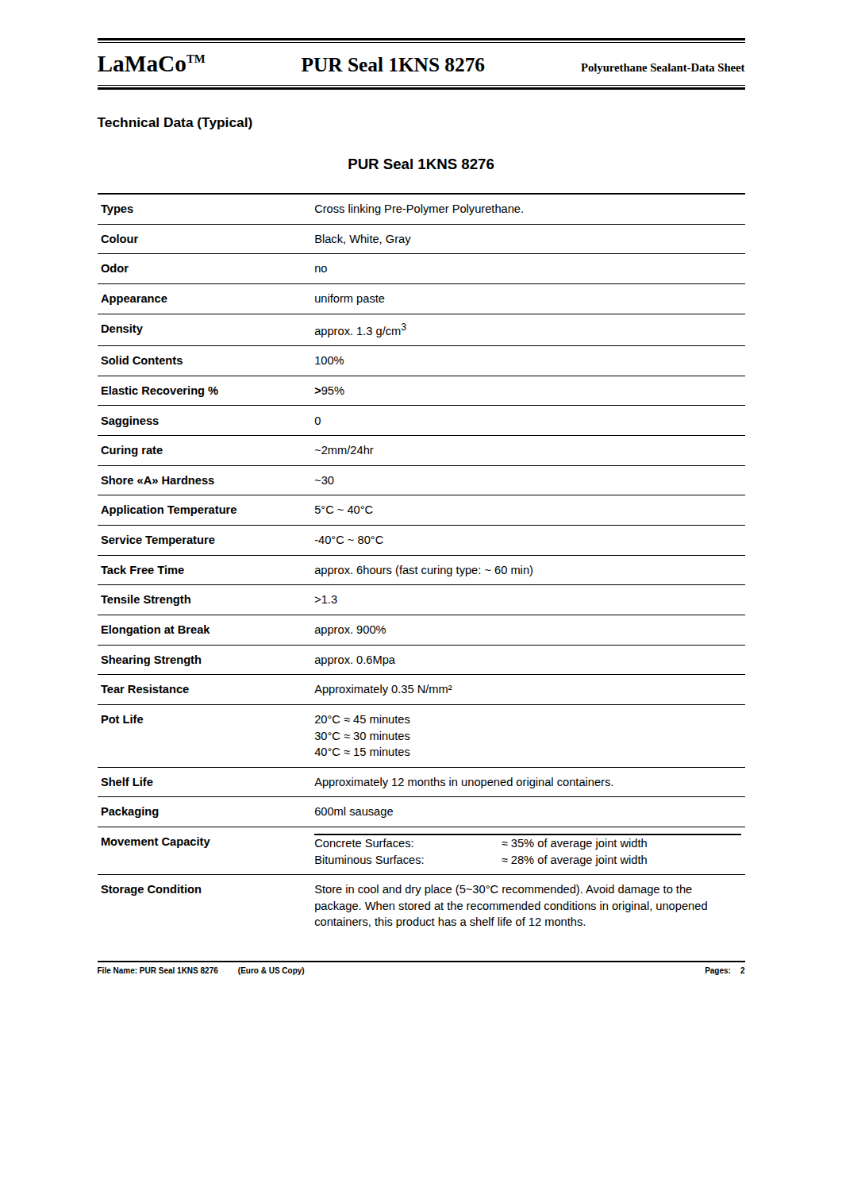LaMaCoTM
PUR Seal 1KNS 8276
Polyurethane Sealant-Data Sheet
Technical Data (Typical)
PUR Seal 1KNS 8276
| Types | Cross linking Pre-Polymer Polyurethane. |
| Colour | Black, White, Gray |
| Odor | no |
| Appearance | uniform paste |
| Density | approx. 1.3 g/cm 3 |
| Solid Contents | 100% |
| Elastic Recovering % | > 95% |
| Sagginess | 0 |
| Curing rate | ~2mm/24hr |
| Shore «A» Hardness | ~30 |
| Application Temperature | 5°C ~ 40°C |
| Service Temperature | -40°C ~ 80°C |
| Tack Free Time | approx. 6hours (fast curing type: ~ 60 min) |
| Tensile Strength | >1.3 |
| Elongation at Break | approx. 900% |
| Shearing Strength | approx. 0.6Mpa |
| Tear Resistance | Approximately 0.35 N/mm² |
| Pot Life | 20°C ≈ 45 minutes 30°C ≈ 30 minutes 40°C ≈ 15 minutes |
| Shelf Life | Approximately 12 months in unopened original containers. |
| Packaging | 600ml sausage |
| Movement Capacity | / Concrete Surfaces: / ≈ 35% of average joint width / / Bituminous Surfaces: / ≈ 28% of average joint width / |
| Storage Condition | Store in cool and dry place (5~30°C recommended). Avoid damage to the package. When stored at the recommended conditions in original, unopened containers, this product has a shelf life of 12 months. |
File Name: PUR Seal 1KNS 8276(Euro & US Copy)
Pages:2